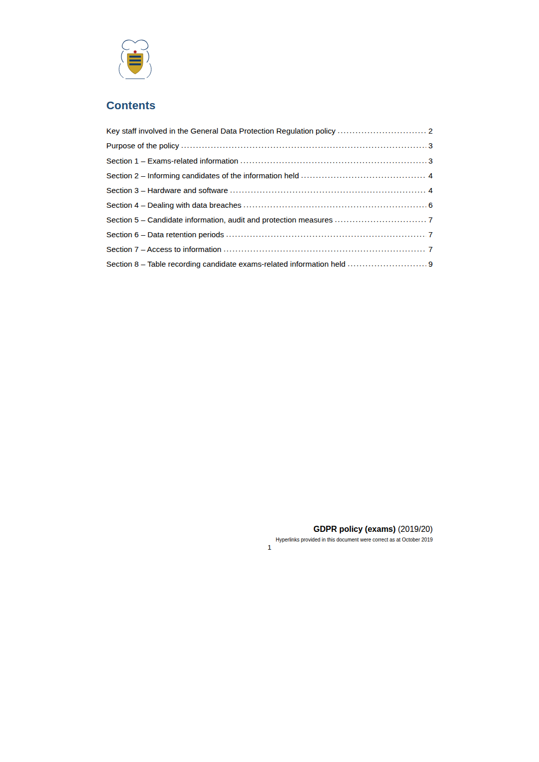Contents
Key staff involved in the General Data Protection Regulation policy ................................................................................................................................................................................................................. 2 Purpose of the policy ................................................................................................................................................................................................................. 3 Section 1 – Exams-related information ................................................................................................................................................................................................................. 3 Section 2 – Informing candidates of the information held ................................................................................................................................................................................................................. 4 Section 3 – Hardware and software ................................................................................................................................................................................................................. 4 Section 4 – Dealing with data breaches ................................................................................................................................................................................................................. 6 Section 5 – Candidate information, audit and protection measures ................................................................................................................................................................................................................. 7 Section 6 – Data retention periods ................................................................................................................................................................................................................. 7 Section 7 – Access to information ................................................................................................................................................................................................................. 7 Section 8 – Table recording candidate exams-related information held ................................................................................................................................................................................................................. 9
GDPR policy (exams) (2019/20)
Hyperlinks provided in this document were correct as at October 2019
1